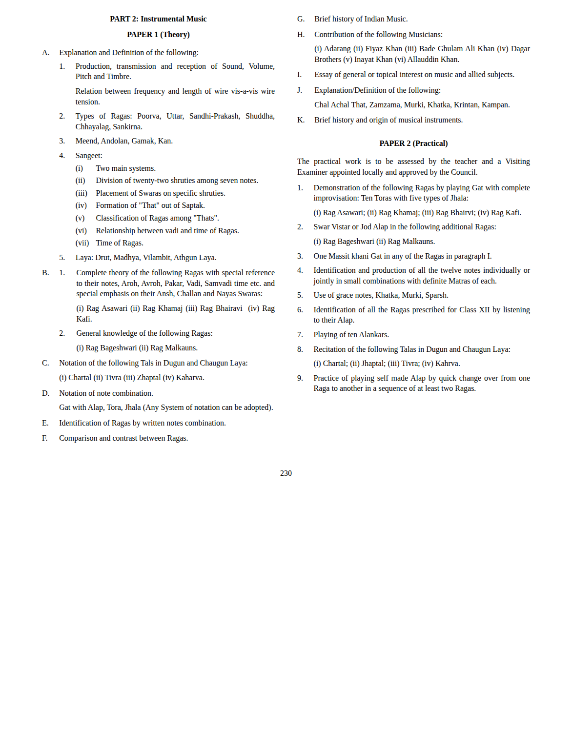PART 2: Instrumental Music
PAPER 1 (Theory)
A. Explanation and Definition of the following:
1. Production, transmission and reception of Sound, Volume, Pitch and Timbre.
Relation between frequency and length of wire vis-a-vis wire tension.
2. Types of Ragas: Poorva, Uttar, Sandhi-Prakash, Shuddha, Chhayalag, Sankirna.
3. Meend, Andolan, Gamak, Kan.
4. Sangeet:
(i) Two main systems.
(ii) Division of twenty-two shruties among seven notes.
(iii) Placement of Swaras on specific shruties.
(iv) Formation of "That" out of Saptak.
(v) Classification of Ragas among "Thats".
(vi) Relationship between vadi and time of Ragas.
(vii) Time of Ragas.
5. Laya: Drut, Madhya, Vilambit, Athgun Laya.
B.
1. Complete theory of the following Ragas with special reference to their notes, Aroh, Avroh, Pakar, Vadi, Samvadi time etc. and special emphasis on their Ansh, Challan and Nayas Swaras:
(i) Rag Asawari (ii) Rag Khamaj (iii) Rag Bhairavi (iv) Rag Kafi.
2. General knowledge of the following Ragas:
(i) Rag Bageshwari (ii) Rag Malkauns.
C. Notation of the following Tals in Dugun and Chaugun Laya:
(i) Chartal (ii) Tivra (iii) Zhaptal (iv) Kaharva.
D. Notation of note combination.
Gat with Alap, Tora, Jhala (Any System of notation can be adopted).
E. Identification of Ragas by written notes combination.
F. Comparison and contrast between Ragas.
G. Brief history of Indian Music.
H. Contribution of the following Musicians:
(i) Adarang (ii) Fiyaz Khan (iii) Bade Ghulam Ali Khan (iv) Dagar Brothers (v) Inayat Khan (vi) Allauddin Khan.
I. Essay of general or topical interest on music and allied subjects.
J. Explanation/Definition of the following:
Chal Achal That, Zamzama, Murki, Khatka, Krintan, Kampan.
K. Brief history and origin of musical instruments.
PAPER 2 (Practical)
The practical work is to be assessed by the teacher and a Visiting Examiner appointed locally and approved by the Council.
1. Demonstration of the following Ragas by playing Gat with complete improvisation: Ten Toras with five types of Jhala:
(i) Rag Asawari; (ii) Rag Khamaj; (iii) Rag Bhairvi; (iv) Rag Kafi.
2. Swar Vistar or Jod Alap in the following additional Ragas:
(i) Rag Bageshwari (ii) Rag Malkauns.
3. One Massit khani Gat in any of the Ragas in paragraph I.
4. Identification and production of all the twelve notes individually or jointly in small combinations with definite Matras of each.
5. Use of grace notes, Khatka, Murki, Sparsh.
6. Identification of all the Ragas prescribed for Class XII by listening to their Alap.
7. Playing of ten Alankars.
8. Recitation of the following Talas in Dugun and Chaugun Laya:
(i) Chartal; (ii) Jhaptal; (iii) Tivra; (iv) Kahrva.
9. Practice of playing self made Alap by quick change over from one Raga to another in a sequence of at least two Ragas.
230